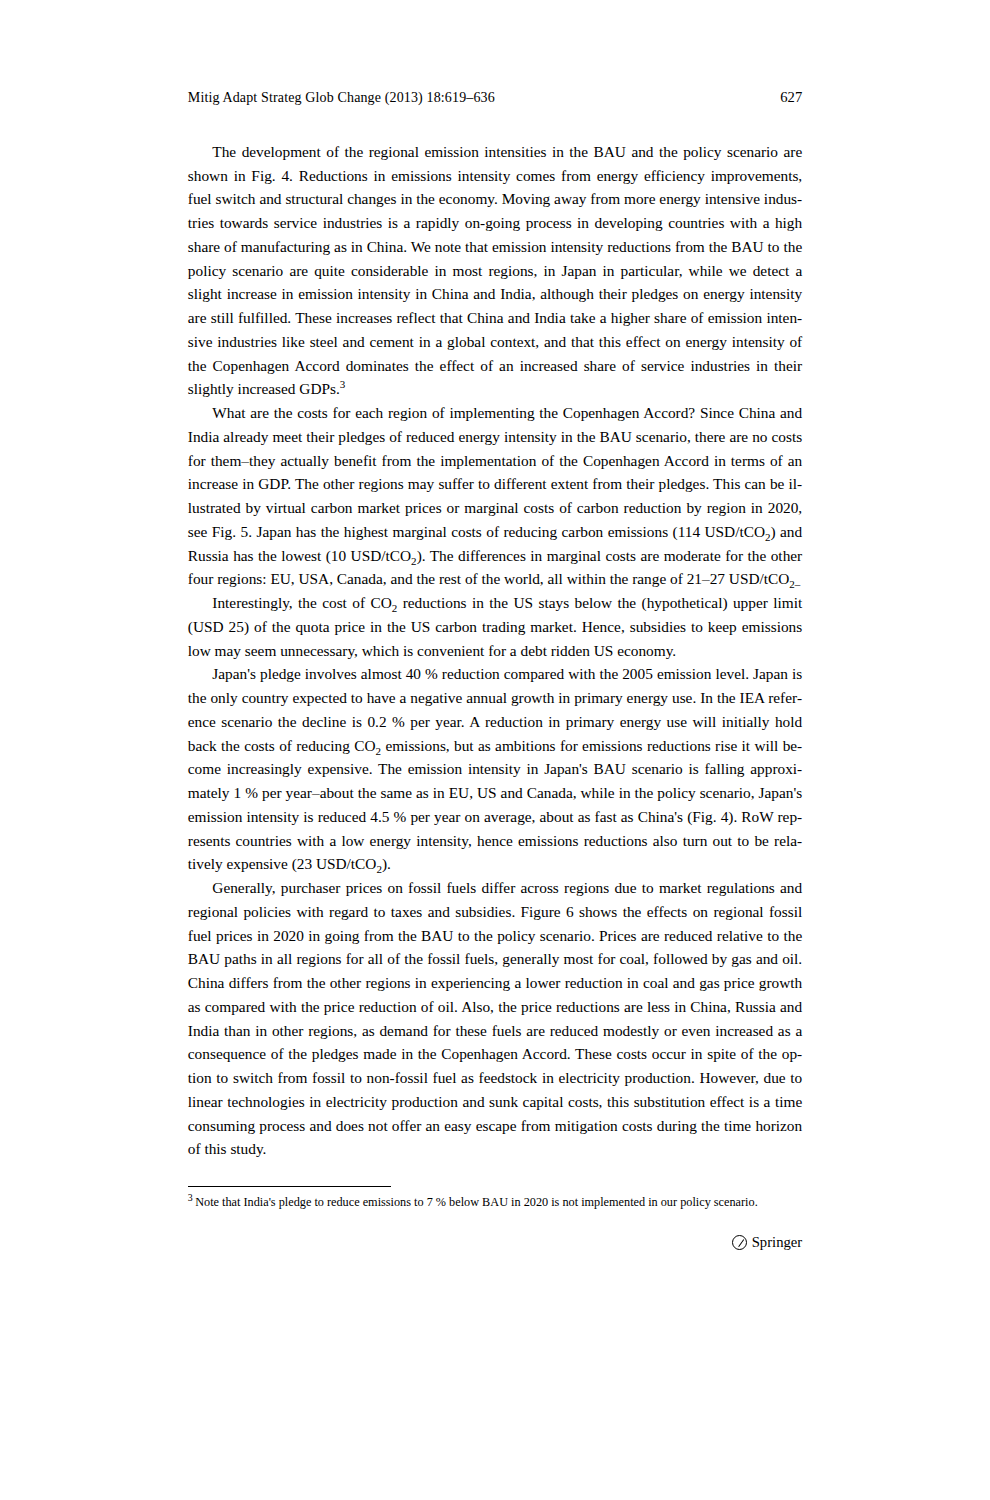Mitig Adapt Strateg Glob Change (2013) 18:619–636 627
The development of the regional emission intensities in the BAU and the policy scenario are shown in Fig. 4. Reductions in emissions intensity comes from energy efficiency improvements, fuel switch and structural changes in the economy. Moving away from more energy intensive industries towards service industries is a rapidly on-going process in developing countries with a high share of manufacturing as in China. We note that emission intensity reductions from the BAU to the policy scenario are quite considerable in most regions, in Japan in particular, while we detect a slight increase in emission intensity in China and India, although their pledges on energy intensity are still fulfilled. These increases reflect that China and India take a higher share of emission intensive industries like steel and cement in a global context, and that this effect on energy intensity of the Copenhagen Accord dominates the effect of an increased share of service industries in their slightly increased GDPs.3
What are the costs for each region of implementing the Copenhagen Accord? Since China and India already meet their pledges of reduced energy intensity in the BAU scenario, there are no costs for them–they actually benefit from the implementation of the Copenhagen Accord in terms of an increase in GDP. The other regions may suffer to different extent from their pledges. This can be illustrated by virtual carbon market prices or marginal costs of carbon reduction by region in 2020, see Fig. 5. Japan has the highest marginal costs of reducing carbon emissions (114 USD/tCO2) and Russia has the lowest (10 USD/tCO2). The differences in marginal costs are moderate for the other four regions: EU, USA, Canada, and the rest of the world, all within the range of 21–27 USD/tCO2–
Interestingly, the cost of CO2 reductions in the US stays below the (hypothetical) upper limit (USD 25) of the quota price in the US carbon trading market. Hence, subsidies to keep emissions low may seem unnecessary, which is convenient for a debt ridden US economy.
Japan's pledge involves almost 40 % reduction compared with the 2005 emission level. Japan is the only country expected to have a negative annual growth in primary energy use. In the IEA reference scenario the decline is 0.2 % per year. A reduction in primary energy use will initially hold back the costs of reducing CO2 emissions, but as ambitions for emissions reductions rise it will become increasingly expensive. The emission intensity in Japan's BAU scenario is falling approximately 1 % per year–about the same as in EU, US and Canada, while in the policy scenario, Japan's emission intensity is reduced 4.5 % per year on average, about as fast as China's (Fig. 4). RoW represents countries with a low energy intensity, hence emissions reductions also turn out to be relatively expensive (23 USD/tCO2).
Generally, purchaser prices on fossil fuels differ across regions due to market regulations and regional policies with regard to taxes and subsidies. Figure 6 shows the effects on regional fossil fuel prices in 2020 in going from the BAU to the policy scenario. Prices are reduced relative to the BAU paths in all regions for all of the fossil fuels, generally most for coal, followed by gas and oil. China differs from the other regions in experiencing a lower reduction in coal and gas price growth as compared with the price reduction of oil. Also, the price reductions are less in China, Russia and India than in other regions, as demand for these fuels are reduced modestly or even increased as a consequence of the pledges made in the Copenhagen Accord. These costs occur in spite of the option to switch from fossil to non-fossil fuel as feedstock in electricity production. However, due to linear technologies in electricity production and sunk capital costs, this substitution effect is a time consuming process and does not offer an easy escape from mitigation costs during the time horizon of this study.
3Note that India's pledge to reduce emissions to 7 % below BAU in 2020 is not implemented in our policy scenario.
Springer